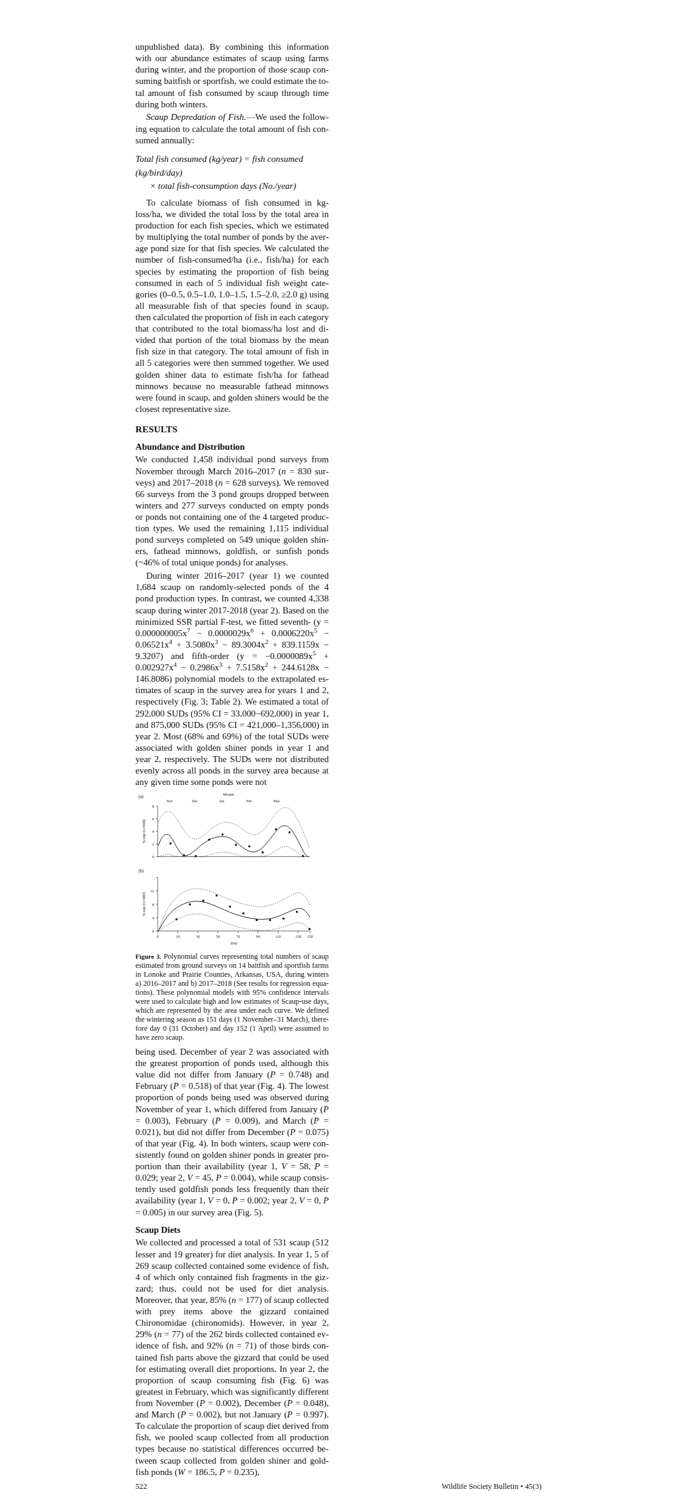unpublished data). By combining this information with our abundance estimates of scaup using farms during winter, and the proportion of those scaup consuming baitfish or sportfish, we could estimate the total amount of fish consumed by scaup through time during both winters.
Scaup Depredation of Fish.—We used the following equation to calculate the total amount of fish consumed annually:
Total fish consumed (kg/year) = fish consumed (kg/bird/day) × total fish-consumption days (No./year)
To calculate biomass of fish consumed in kg-loss/ha, we divided the total loss by the total area in production for each fish species, which we estimated by multiplying the total number of ponds by the average pond size for that fish species. We calculated the number of fish-consumed/ha (i.e., fish/ha) for each species by estimating the proportion of fish being consumed in each of 5 individual fish weight categories (0–0.5, 0.5–1.0, 1.0–1.5, 1.5–2.0, ≥2.0 g) using all measurable fish of that species found in scaup, then calculated the proportion of fish in each category that contributed to the total biomass/ha lost and divided that portion of the total biomass by the mean fish size in that category. The total amount of fish in all 5 categories were then summed together. We used golden shiner data to estimate fish/ha for fathead minnows because no measurable fathead minnows were found in scaup, and golden shiners would be the closest representative size.
RESULTS
Abundance and Distribution
We conducted 1,458 individual pond surveys from November through March 2016–2017 (n = 830 surveys) and 2017–2018 (n = 628 surveys). We removed 66 surveys from the 3 pond groups dropped between winters and 277 surveys conducted on empty ponds or ponds not containing one of the 4 targeted production types. We used the remaining 1,115 individual pond surveys completed on 549 unique golden shiners, fathead minnows, goldfish, or sunfish ponds (~46% of total unique ponds) for analyses.
During winter 2016–2017 (year 1) we counted 1,684 scaup on randomly-selected ponds of the 4 pond production types. In contrast, we counted 4,338 scaup during winter 2017-2018 (year 2). Based on the minimized SSR partial F-test, we fitted seventh- (y = 0.000000005x7 − 0.0000029x6 + 0.0006220x5 − 0.06521x4 + 3.5080x3 − 89.3004x2 + 839.1159x − 9.3207) and fifth-order (y = −0.0000089x5 + 0.002927x4 − 0.2986x3 + 7.5158x2 + 244.6128x − 146.8086) polynomial models to the extrapolated estimates of scaup in the survey area for years 1 and 2, respectively (Fig. 3; Table 2). We estimated a total of 292,000 SUDs (95% CI = 33,000−692,000) in year 1, and 875,000 SUDs (95% CI = 421,000–1,356,000) in year 2. Most (68% and 69%) of the total SUDs were associated with golden shiner ponds in year 1 and year 2, respectively. The SUDs were not distributed evenly across all ponds in the survey area because at any given time some ponds were not
(a) Month Nov Dec Jan Feb Mar 0 2 4 6 8 Scaup (x1000) (b) 0 4 8 12 Scaup (x1000) 0 10 30 50 70 90 110 130 150 Day
Figure 3. Polynomial curves representing total numbers of scaup estimated from ground surveys on 14 baitfish and sportfish farms in Lonoke and Prairie Counties, Arkansas, USA, during winters a) 2016–2017 and b) 2017–2018 (See results for regression equations). These polynomial models with 95% confidence intervals were used to calculate high and low estimates of Scaup-use days, which are represented by the area under each curve. We defined the wintering season as 151 days (1 November–31 March), therefore day 0 (31 October) and day 152 (1 April) were assumed to have zero scaup.
being used. December of year 2 was associated with the greatest proportion of ponds used, although this value did not differ from January (P = 0.748) and February (P = 0.518) of that year (Fig. 4). The lowest proportion of ponds being used was observed during November of year 1, which differed from January (P = 0.003), February (P = 0.009), and March (P = 0.021), but did not differ from December (P = 0.075) of that year (Fig. 4). In both winters, scaup were consistently found on golden shiner ponds in greater proportion than their availability (year 1, V = 58, P = 0.029; year 2, V = 45, P = 0.004), while scaup consistently used goldfish ponds less frequently than their availability (year 1, V = 0, P = 0.002; year 2, V = 0, P = 0.005) in our survey area (Fig. 5).
Scaup Diets
We collected and processed a total of 531 scaup (512 lesser and 19 greater) for diet analysis. In year 1, 5 of 269 scaup collected contained some evidence of fish, 4 of which only contained fish fragments in the gizzard; thus, could not be used for diet analysis. Moreover, that year, 85% (n = 177) of scaup collected with prey items above the gizzard contained Chironomidae (chironomids). However, in year 2, 29% (n = 77) of the 262 birds collected contained evidence of fish, and 92% (n = 71) of those birds contained fish parts above the gizzard that could be used for estimating overall diet proportions. In year 2, the proportion of scaup consuming fish (Fig. 6) was greatest in February, which was significantly different from November (P = 0.002), December (P = 0.048), and March (P = 0.002), but not January (P = 0.997). To calculate the proportion of scaup diet derived from fish, we pooled scaup collected from all production types because no statistical differences occurred between scaup collected from golden shiner and goldfish ponds (W = 186.5, P = 0.235),
522
Wildlife Society Bulletin • 45(3)